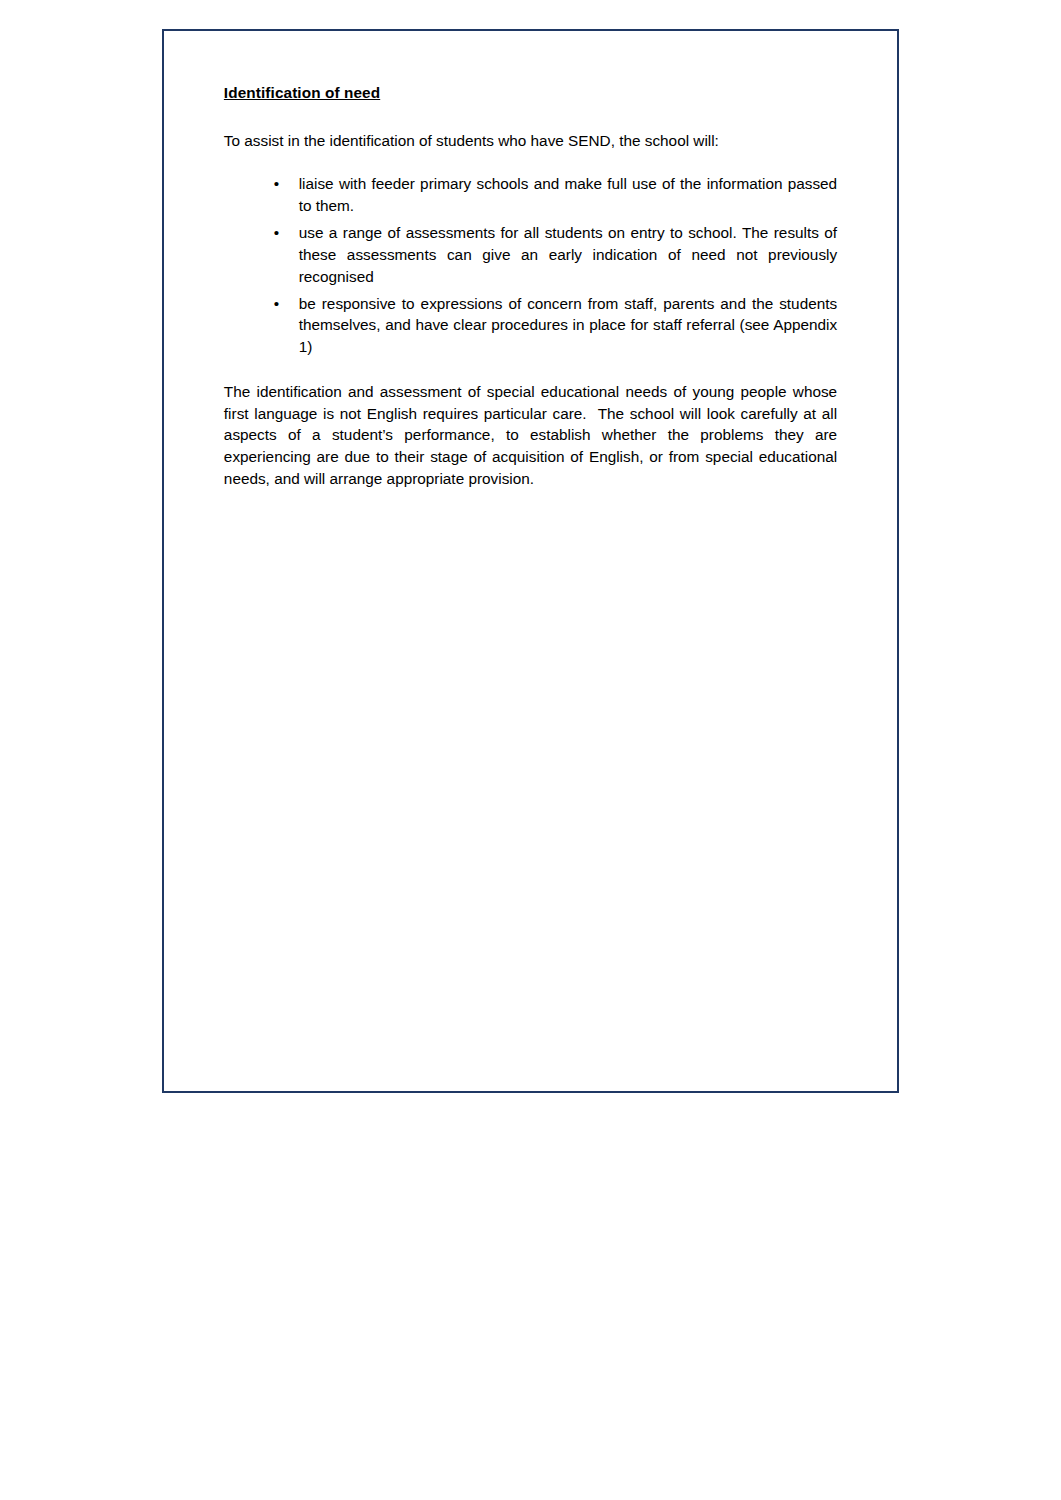Identification of need
To assist in the identification of students who have SEND, the school will:
liaise with feeder primary schools and make full use of the information passed to them.
use a range of assessments for all students on entry to school. The results of these assessments can give an early indication of need not previously recognised
be responsive to expressions of concern from staff, parents and the students themselves, and have clear procedures in place for staff referral (see Appendix 1)
The identification and assessment of special educational needs of young people whose first language is not English requires particular care. The school will look carefully at all aspects of a student’s performance, to establish whether the problems they are experiencing are due to their stage of acquisition of English, or from special educational needs, and will arrange appropriate provision.